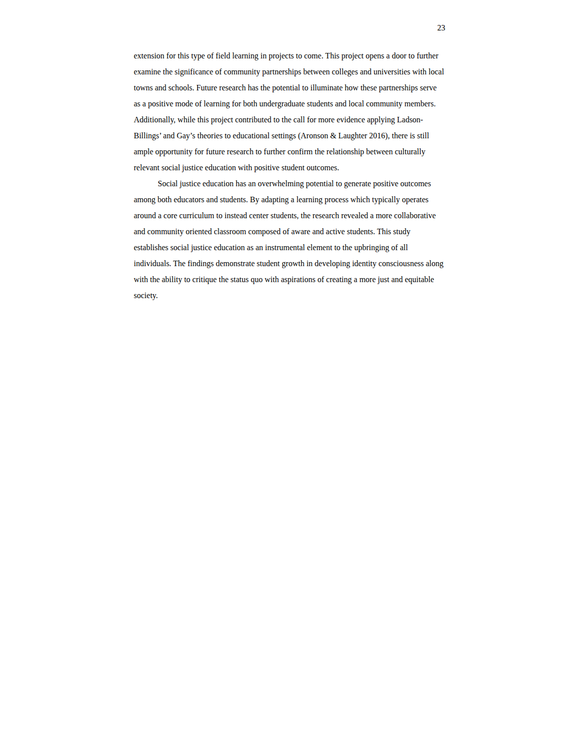23
extension for this type of field learning in projects to come. This project opens a door to further examine the significance of community partnerships between colleges and universities with local towns and schools. Future research has the potential to illuminate how these partnerships serve as a positive mode of learning for both undergraduate students and local community members. Additionally, while this project contributed to the call for more evidence applying Ladson-Billings’ and Gay’s theories to educational settings (Aronson & Laughter 2016), there is still ample opportunity for future research to further confirm the relationship between culturally relevant social justice education with positive student outcomes.
Social justice education has an overwhelming potential to generate positive outcomes among both educators and students. By adapting a learning process which typically operates around a core curriculum to instead center students, the research revealed a more collaborative and community oriented classroom composed of aware and active students. This study establishes social justice education as an instrumental element to the upbringing of all individuals. The findings demonstrate student growth in developing identity consciousness along with the ability to critique the status quo with aspirations of creating a more just and equitable society.